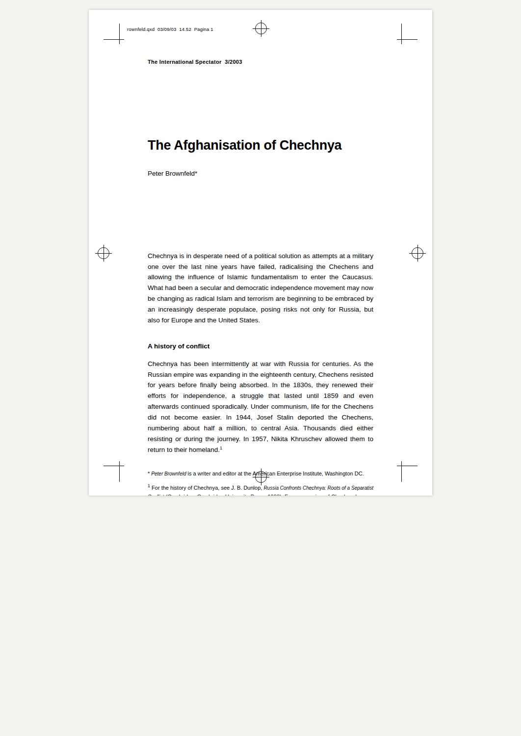rownfeld.qxd 03/09/03 14.52 Pagina 1
The International Spectator 3/2003
The Afghanisation of Chechnya
Peter Brownfeld*
Chechnya is in desperate need of a political solution as attempts at a military one over the last nine years have failed, radicalising the Chechens and allowing the influence of Islamic fundamentalism to enter the Caucasus. What had been a secular and democratic independence movement may now be changing as radical Islam and terrorism are beginning to be embraced by an increasingly desperate populace, posing risks not only for Russia, but also for Europe and the United States.
A history of conflict
Chechnya has been intermittently at war with Russia for centuries. As the Russian empire was expanding in the eighteenth century, Chechens resisted for years before finally being absorbed. In the 1830s, they renewed their efforts for independence, a struggle that lasted until 1859 and even afterwards continued sporadically. Under communism, life for the Chechens did not become easier. In 1944, Josef Stalin deported the Chechens, numbering about half a million, to central Asia. Thousands died either resisting or during the journey. In 1957, Nikita Khruschev allowed them to return to their homeland.1
* Peter Brownfeld is a writer and editor at the American Enterprise Institute, Washington DC.
1 For the history of Chechnya, see J. B. Dunlop, Russia Confronts Chechnya: Roots of a Separatist Conflict (Cambridge: Cambridge University Press, 1998). For an overview of Chechnya's more recent history, see A. Politkovskaya, A Dirty War (London: Harvill Press, 2001).